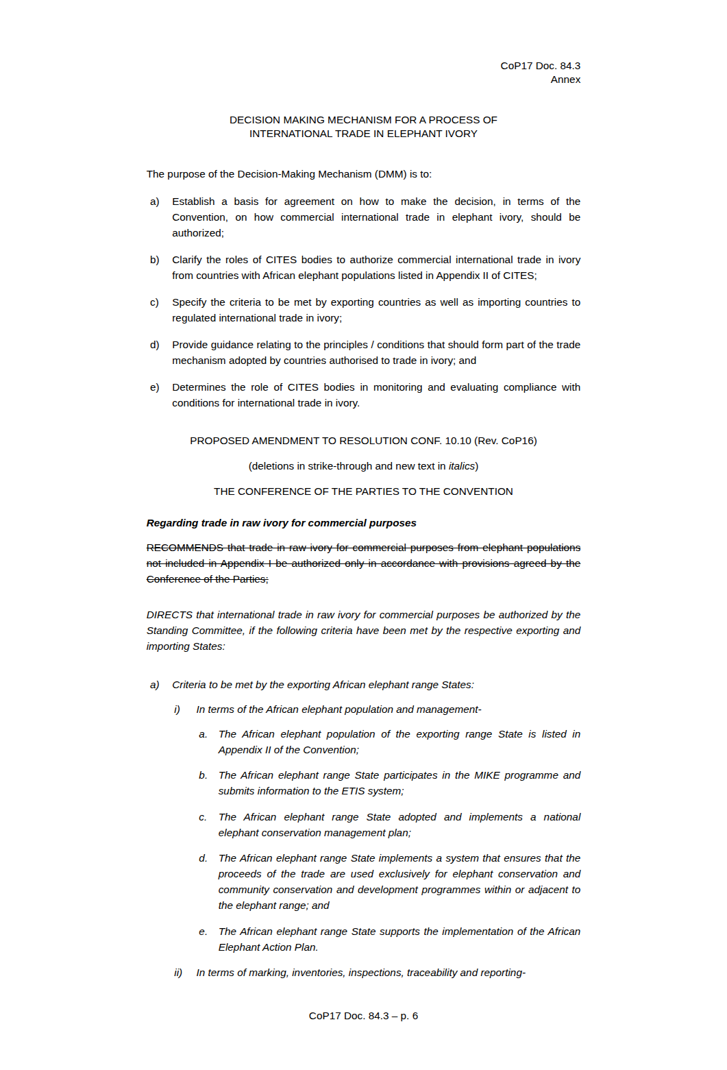CoP17 Doc. 84.3
Annex
DECISION MAKING MECHANISM FOR A PROCESS OF
INTERNATIONAL TRADE IN ELEPHANT IVORY
The purpose of the Decision-Making Mechanism (DMM) is to:
Establish a basis for agreement on how to make the decision, in terms of the Convention, on how commercial international trade in elephant ivory, should be authorized;
Clarify the roles of CITES bodies to authorize commercial international trade in ivory from countries with African elephant populations listed in Appendix II of CITES;
Specify the criteria to be met by exporting countries as well as importing countries to regulated international trade in ivory;
Provide guidance relating to the principles / conditions that should form part of the trade mechanism adopted by countries authorised to trade in ivory; and
Determines the role of CITES bodies in monitoring and evaluating compliance with conditions for international trade in ivory.
PROPOSED AMENDMENT TO RESOLUTION CONF. 10.10 (Rev. CoP16)
(deletions in strike-through and new text in italics)
THE CONFERENCE OF THE PARTIES TO THE CONVENTION
Regarding trade in raw ivory for commercial purposes
RECOMMENDS that trade in raw ivory for commercial purposes from elephant populations not included in Appendix I be authorized only in accordance with provisions agreed by the Conference of the Parties;
DIRECTS that international trade in raw ivory for commercial purposes be authorized by the Standing Committee, if the following criteria have been met by the respective exporting and importing States:
a) Criteria to be met by the exporting African elephant range States:
i) In terms of the African elephant population and management-
The African elephant population of the exporting range State is listed in Appendix II of the Convention;
The African elephant range State participates in the MIKE programme and submits information to the ETIS system;
The African elephant range State adopted and implements a national elephant conservation management plan;
The African elephant range State implements a system that ensures that the proceeds of the trade are used exclusively for elephant conservation and community conservation and development programmes within or adjacent to the elephant range; and
The African elephant range State supports the implementation of the African Elephant Action Plan.
ii) In terms of marking, inventories, inspections, traceability and reporting-
CoP17 Doc. 84.3 – p. 6